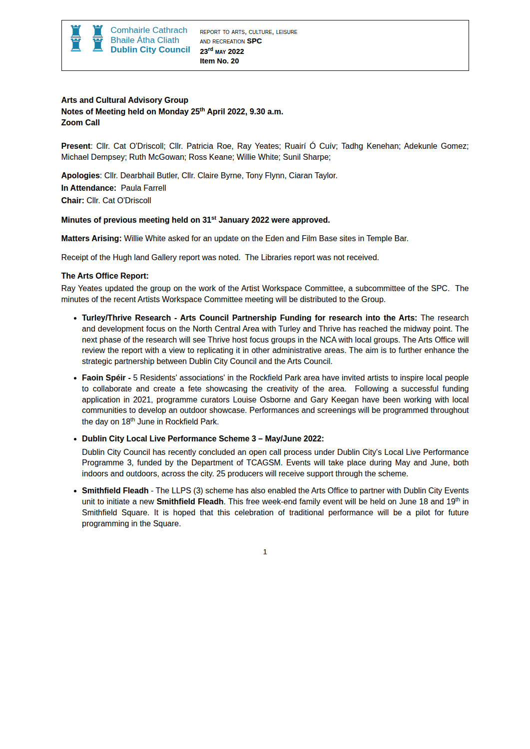♜ ♜
♜ ♜
Comhairle Cathrach
Bhaile Átha Cliath
Dublin City Council
Report to Arts, Culture, Leisure
and Recreation SPC
23rd May 2022
Item No. 20
Arts and Cultural Advisory Group
Notes of Meeting held on Monday 25th April 2022, 9.30 a.m.
Zoom Call
Present: Cllr. Cat O'Driscoll; Cllr. Patricia Roe, Ray Yeates; Ruairí Ó Cuív; Tadhg Kenehan; Adekunle Gomez; Michael Dempsey; Ruth McGowan; Ross Keane; Willie White; Sunil Sharpe;
Apologies: Cllr. Dearbhail Butler, Cllr. Claire Byrne, Tony Flynn, Ciaran Taylor.
In Attendance: Paula Farrell
Chair: Cllr. Cat O'Driscoll
Minutes of previous meeting held on 31st January 2022 were approved.
Matters Arising: Willie White asked for an update on the Eden and Film Base sites in Temple Bar.
Receipt of the Hugh land Gallery report was noted. The Libraries report was not received.
The Arts Office Report:
Ray Yeates updated the group on the work of the Artist Workspace Committee, a subcommittee of the SPC. The minutes of the recent Artists Workspace Committee meeting will be distributed to the Group.
Turley/Thrive Research - Arts Council Partnership Funding for research into the Arts: The research and development focus on the North Central Area with Turley and Thrive has reached the midway point. The next phase of the research will see Thrive host focus groups in the NCA with local groups. The Arts Office will review the report with a view to replicating it in other administrative areas. The aim is to further enhance the strategic partnership between Dublin City Council and the Arts Council.
Faoin Spéir - 5 Residents' associations' in the Rockfield Park area have invited artists to inspire local people to collaborate and create a fete showcasing the creativity of the area. Following a successful funding application in 2021, programme curators Louise Osborne and Gary Keegan have been working with local communities to develop an outdoor showcase. Performances and screenings will be programmed throughout the day on 18th June in Rockfield Park.
Dublin City Local Live Performance Scheme 3 – May/June 2022:
Dublin City Council has recently concluded an open call process under Dublin City's Local Live Performance Programme 3, funded by the Department of TCAGSM. Events will take place during May and June, both indoors and outdoors, across the city. 25 producers will receive support through the scheme.
Smithfield Fleadh - The LLPS (3) scheme has also enabled the Arts Office to partner with Dublin City Events unit to initiate a new Smithfield Fleadh. This free week-end family event will be held on June 18 and 19th in Smithfield Square. It is hoped that this celebration of traditional performance will be a pilot for future programming in the Square.
1